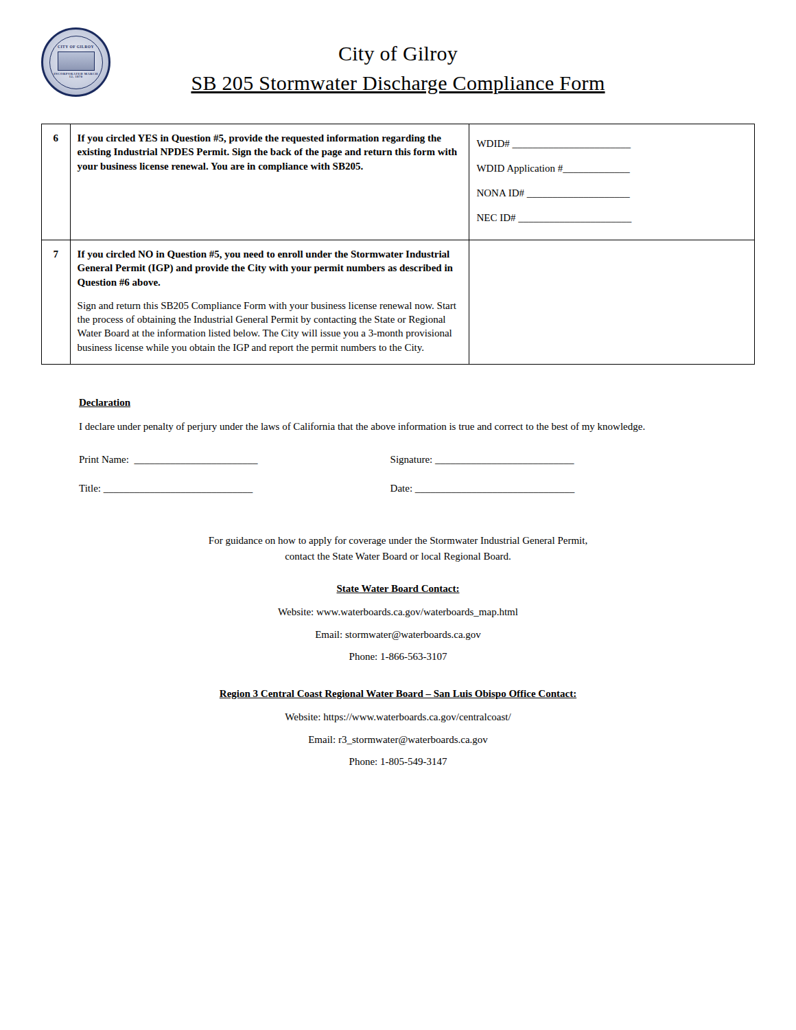CITY OF GILROY
INCORPORATED MARCH 12, 1870
City of Gilroy
SB 205 Stormwater Discharge Compliance Form
| 6 | If you circled YES in Question #5, provide the requested information regarding the existing Industrial NPDES Permit. Sign the back of the page and return this form with your business license renewal. You are in compliance with SB205. | WDID# _______________________ WDID Application #_____________ NONA ID# ____________________ NEC ID# ______________________ |
| 7 | If you circled NO in Question #5, you need to enroll under the Stormwater Industrial General Permit (IGP) and provide the City with your permit numbers as described in Question #6 above. Sign and return this SB205 Compliance Form with your business license renewal now. Start the process of obtaining the Industrial General Permit by contacting the State or Regional Water Board at the information listed below. The City will issue you a 3-month provisional business license while you obtain the IGP and report the permit numbers to the City. | |
Declaration
I declare under penalty of perjury under the laws of California that the above information is true and correct to the best of my knowledge.
Print Name: ________________________
Signature: ___________________________
Title: _____________________________
Date: _______________________________
For guidance on how to apply for coverage under the Stormwater Industrial General Permit,
contact the State Water Board or local Regional Board.
State Water Board Contact:
Website: www.waterboards.ca.gov/waterboards_map.html
Email: stormwater@waterboards.ca.gov
Phone: 1-866-563-3107
Region 3 Central Coast Regional Water Board – San Luis Obispo Office Contact:
Website: https://www.waterboards.ca.gov/centralcoast/
Email: r3_stormwater@waterboards.ca.gov
Phone: 1-805-549-3147